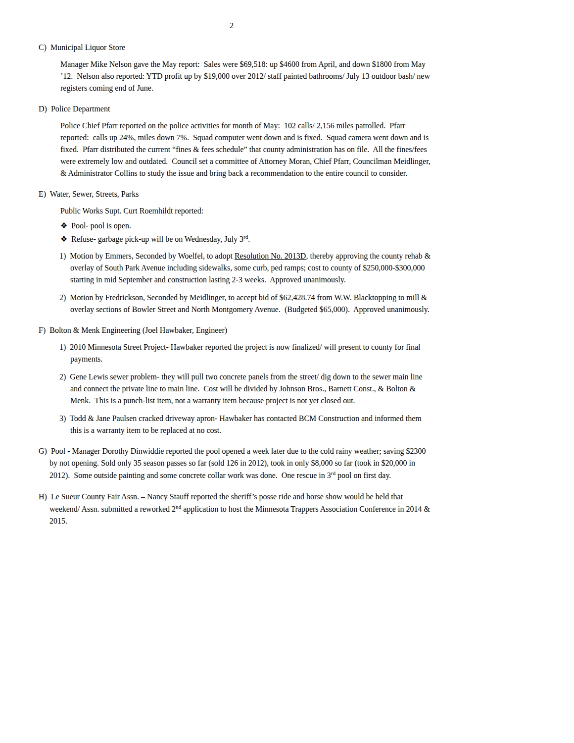2
C) Municipal Liquor Store
Manager Mike Nelson gave the May report: Sales were $69,518: up $4600 from April, and down $1800 from May ’12. Nelson also reported: YTD profit up by $19,000 over 2012/ staff painted bathrooms/ July 13 outdoor bash/ new registers coming end of June.
D) Police Department
Police Chief Pfarr reported on the police activities for month of May: 102 calls/ 2,156 miles patrolled. Pfarr reported: calls up 24%, miles down 7%. Squad computer went down and is fixed. Squad camera went down and is fixed. Pfarr distributed the current “fines & fees schedule” that county administration has on file. All the fines/fees were extremely low and outdated. Council set a committee of Attorney Moran, Chief Pfarr, Councilman Meidlinger, & Administrator Collins to study the issue and bring back a recommendation to the entire council to consider.
E) Water, Sewer, Streets, Parks
Public Works Supt. Curt Roemhildt reported:
Pool- pool is open.
Refuse- garbage pick-up will be on Wednesday, July 3rd.
1) Motion by Emmers, Seconded by Woelfel, to adopt Resolution No. 2013D, thereby approving the county rehab & overlay of South Park Avenue including sidewalks, some curb, ped ramps; cost to county of $250,000-$300,000 starting in mid September and construction lasting 2-3 weeks. Approved unanimously.
2) Motion by Fredrickson, Seconded by Meidlinger, to accept bid of $62,428.74 from W.W. Blacktopping to mill & overlay sections of Bowler Street and North Montgomery Avenue. (Budgeted $65,000). Approved unanimously.
F) Bolton & Menk Engineering (Joel Hawbaker, Engineer)
1) 2010 Minnesota Street Project- Hawbaker reported the project is now finalized/ will present to county for final payments.
2) Gene Lewis sewer problem- they will pull two concrete panels from the street/ dig down to the sewer main line and connect the private line to main line. Cost will be divided by Johnson Bros., Barnett Const., & Bolton & Menk. This is a punch-list item, not a warranty item because project is not yet closed out.
3) Todd & Jane Paulsen cracked driveway apron- Hawbaker has contacted BCM Construction and informed them this is a warranty item to be replaced at no cost.
G) Pool - Manager Dorothy Dinwiddie reported the pool opened a week later due to the cold rainy weather; saving $2300 by not opening. Sold only 35 season passes so far (sold 126 in 2012), took in only $8,000 so far (took in $20,000 in 2012). Some outside painting and some concrete collar work was done. One rescue in 3rd pool on first day.
H) Le Sueur County Fair Assn. – Nancy Stauff reported the sheriff’s posse ride and horse show would be held that weekend/ Assn. submitted a reworked 2nd application to host the Minnesota Trappers Association Conference in 2014 & 2015.